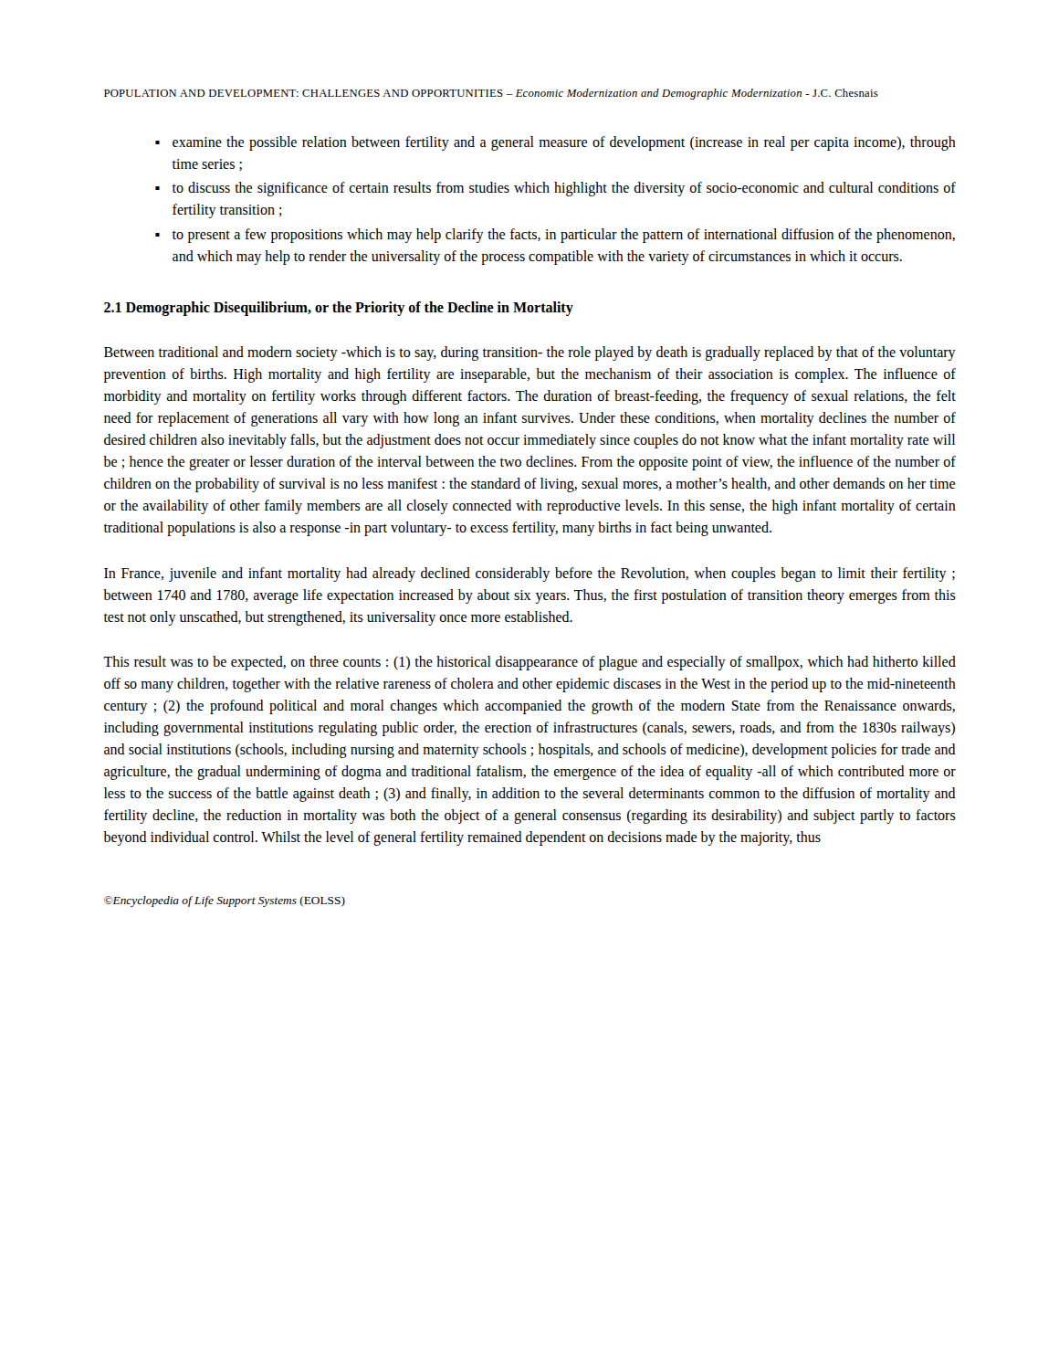Population and Development: Challenges and Opportunities – Economic Modernization and Demographic Modernization - J.C. Chesnais
examine the possible relation between fertility and a general measure of development (increase in real per capita income), through time series ;
to discuss the significance of certain results from studies which highlight the diversity of socio-economic and cultural conditions of fertility transition ;
to present a few propositions which may help clarify the facts, in particular the pattern of international diffusion of the phenomenon, and which may help to render the universality of the process compatible with the variety of circumstances in which it occurs.
2.1 Demographic Disequilibrium, or the Priority of the Decline in Mortality
Between traditional and modern society -which is to say, during transition- the role played by death is gradually replaced by that of the voluntary prevention of births. High mortality and high fertility are inseparable, but the mechanism of their association is complex. The influence of morbidity and mortality on fertility works through different factors. The duration of breast-feeding, the frequency of sexual relations, the felt need for replacement of generations all vary with how long an infant survives. Under these conditions, when mortality declines the number of desired children also inevitably falls, but the adjustment does not occur immediately since couples do not know what the infant mortality rate will be ; hence the greater or lesser duration of the interval between the two declines. From the opposite point of view, the influence of the number of children on the probability of survival is no less manifest : the standard of living, sexual mores, a mother’s health, and other demands on her time or the availability of other family members are all closely connected with reproductive levels. In this sense, the high infant mortality of certain traditional populations is also a response -in part voluntary- to excess fertility, many births in fact being unwanted.
In France, juvenile and infant mortality had already declined considerably before the Revolution, when couples began to limit their fertility ; between 1740 and 1780, average life expectation increased by about six years. Thus, the first postulation of transition theory emerges from this test not only unscathed, but strengthened, its universality once more established.
This result was to be expected, on three counts : (1) the historical disappearance of plague and especially of smallpox, which had hitherto killed off so many children, together with the relative rareness of cholera and other epidemic discases in the West in the period up to the mid-nineteenth century ; (2) the profound political and moral changes which accompanied the growth of the modern State from the Renaissance onwards, including governmental institutions regulating public order, the erection of infrastructures (canals, sewers, roads, and from the 1830s railways) and social institutions (schools, including nursing and maternity schools ; hospitals, and schools of medicine), development policies for trade and agriculture, the gradual undermining of dogma and traditional fatalism, the emergence of the idea of equality -all of which contributed more or less to the success of the battle against death ; (3) and finally, in addition to the several determinants common to the diffusion of mortality and fertility decline, the reduction in mortality was both the object of a general consensus (regarding its desirability) and subject partly to factors beyond individual control. Whilst the level of general fertility remained dependent on decisions made by the majority, thus
©Encyclopedia of Life Support Systems (EOLSS)